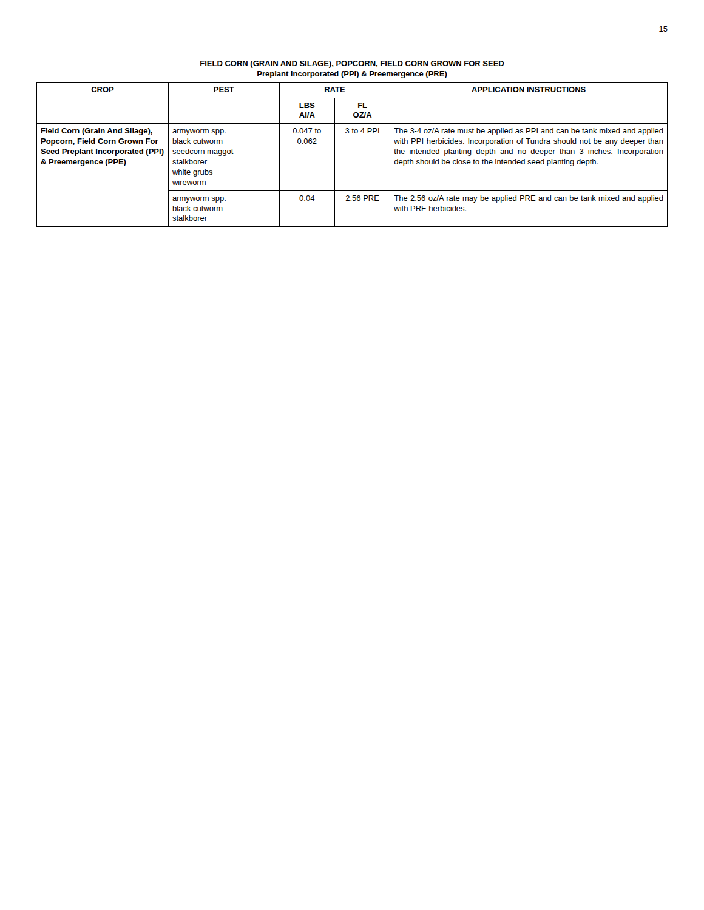15
FIELD CORN (GRAIN AND SILAGE), POPCORN, FIELD CORN GROWN FOR SEED
Preplant Incorporated (PPI) & Preemergence (PRE)
| CROP | PEST | RATE | APPLICATION INSTRUCTIONS |
| --- | --- | --- | --- |
| LBS AI/A | FL OZ/A |
| Field Corn (Grain And Silage), Popcorn, Field Corn Grown For Seed Preplant Incorporated (PPI) & Preemergence (PPE) | armyworm spp. black cutworm seedcorn maggot stalkborer white grubs wireworm | 0.047 to 0.062 | 3 to 4 PPI | The 3-4 oz/A rate must be applied as PPI and can be tank mixed and applied with PPI herbicides. Incorporation of Tundra should not be any deeper than the intended planting depth and no deeper than 3 inches. Incorporation depth should be close to the intended seed planting depth. |
| armyworm spp. black cutworm stalkborer | 0.04 | 2.56 PRE | The 2.56 oz/A rate may be applied PRE and can be tank mixed and applied with PRE herbicides. |